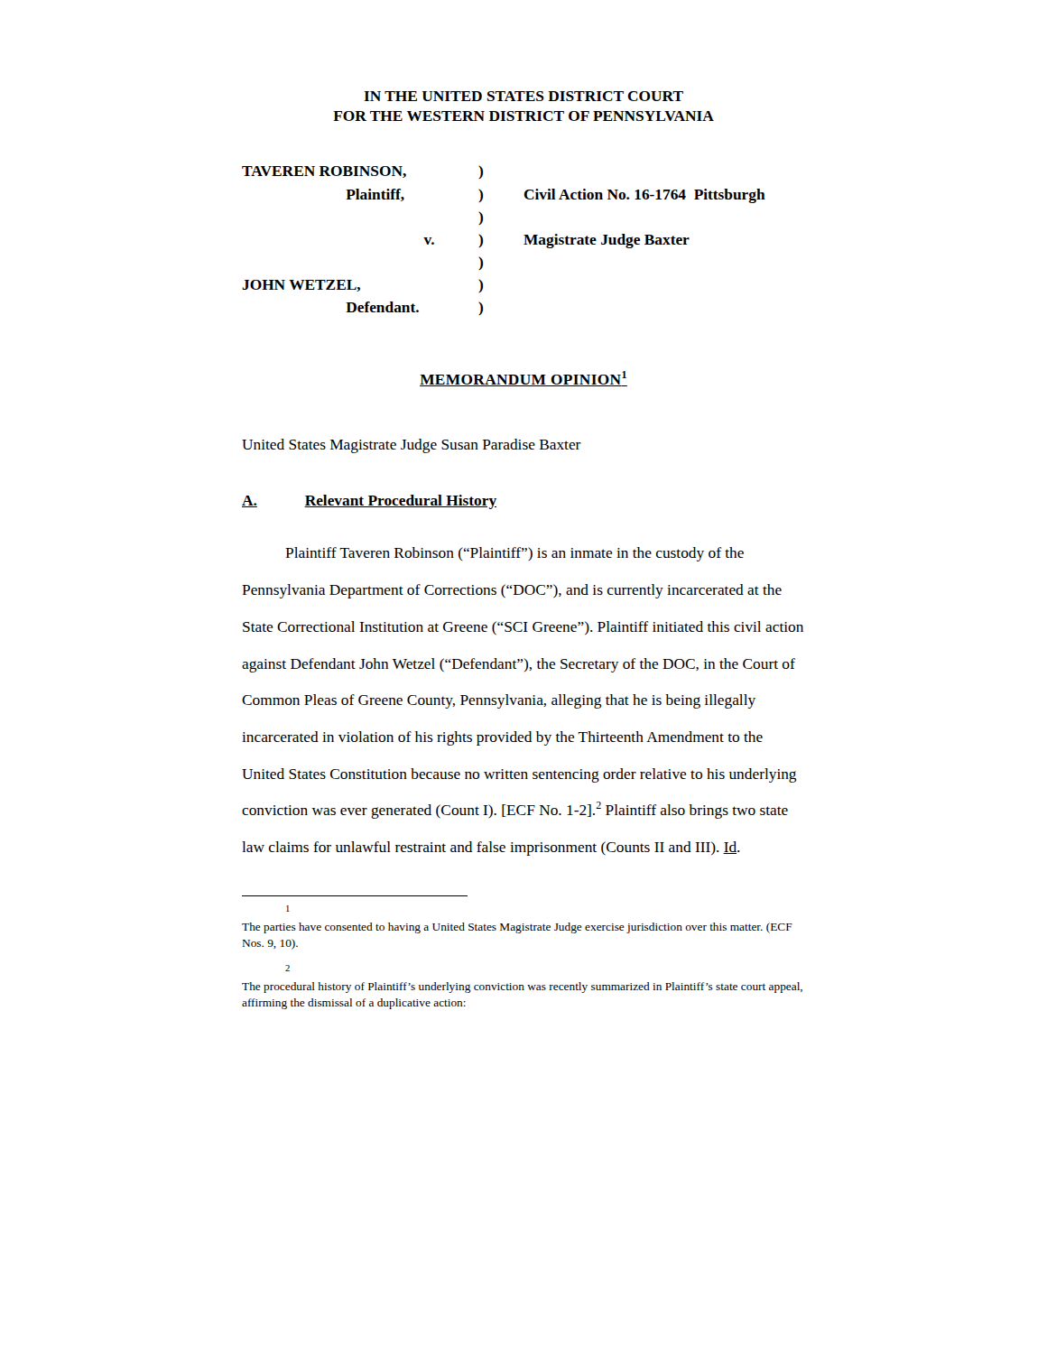IN THE UNITED STATES DISTRICT COURT
FOR THE WESTERN DISTRICT OF PENNSYLVANIA
| TAVEREN ROBINSON, | ) | |
| Plaintiff, | ) | Civil Action No. 16-1764 Pittsburgh |
| | ) | |
| v. | ) | Magistrate Judge Baxter |
| | ) | |
| JOHN WETZEL, | ) | |
| Defendant. | ) | |
MEMORANDUM OPINION1
United States Magistrate Judge Susan Paradise Baxter
A. Relevant Procedural History
Plaintiff Taveren Robinson (“Plaintiff”) is an inmate in the custody of the Pennsylvania Department of Corrections (“DOC”), and is currently incarcerated at the State Correctional Institution at Greene (“SCI Greene”). Plaintiff initiated this civil action against Defendant John Wetzel (“Defendant”), the Secretary of the DOC, in the Court of Common Pleas of Greene County, Pennsylvania, alleging that he is being illegally incarcerated in violation of his rights provided by the Thirteenth Amendment to the United States Constitution because no written sentencing order relative to his underlying conviction was ever generated (Count I). [ECF No. 1-2].2 Plaintiff also brings two state law claims for unlawful restraint and false imprisonment (Counts II and III). Id.
1 The parties have consented to having a United States Magistrate Judge exercise jurisdiction over this matter. (ECF Nos. 9, 10).
2 The procedural history of Plaintiff’s underlying conviction was recently summarized in Plaintiff’s state court appeal, affirming the dismissal of a duplicative action: